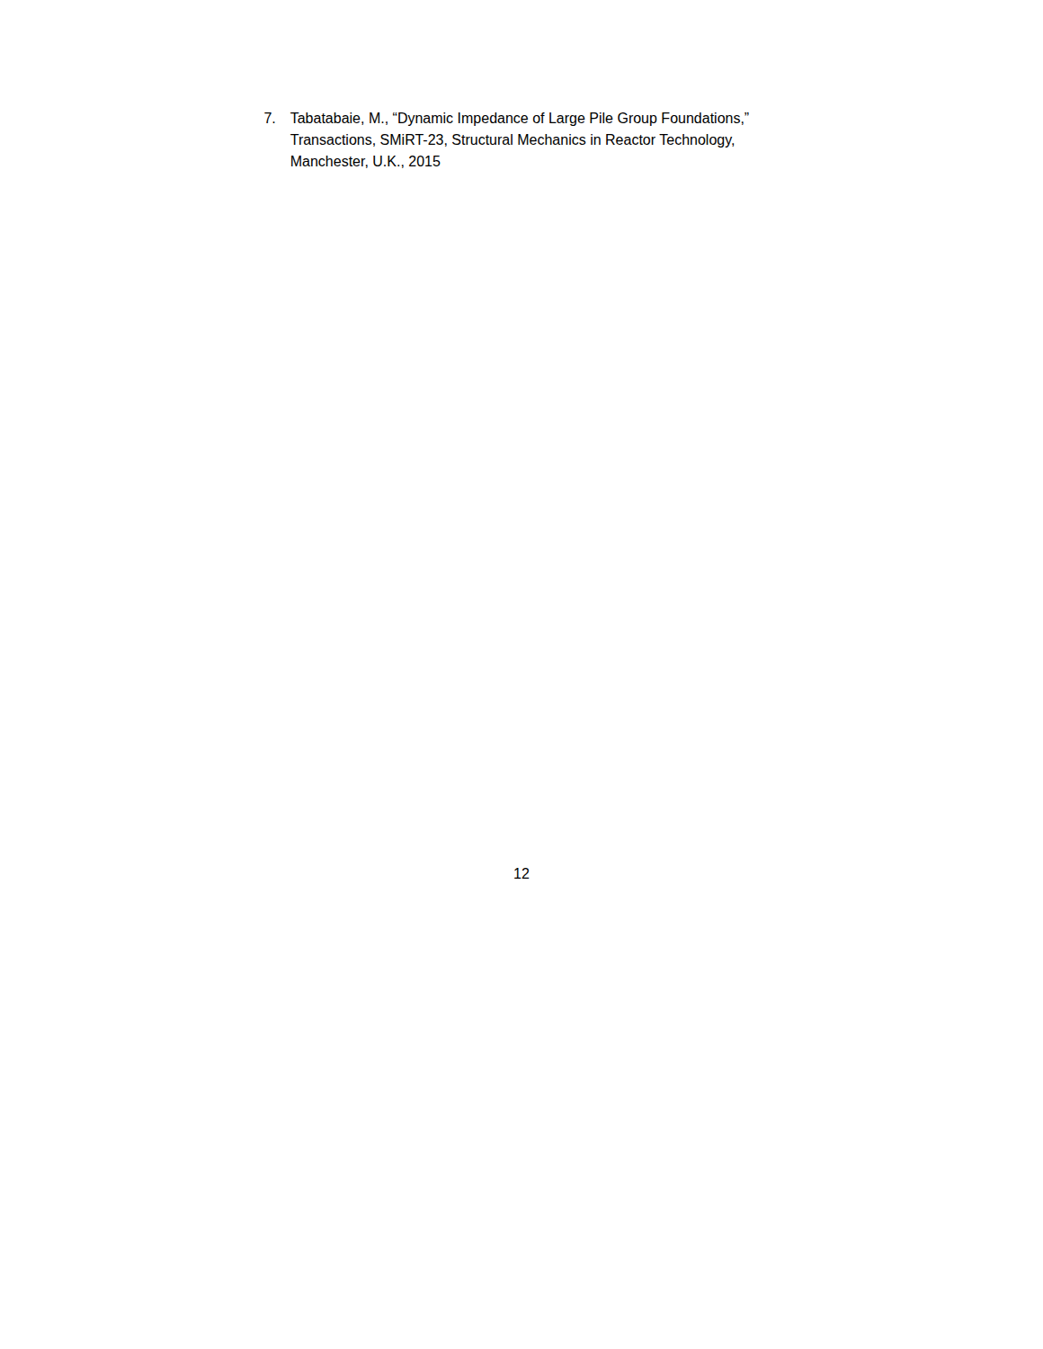Tabatabaie, M., “Dynamic Impedance of Large Pile Group Foundations,” Transactions, SMiRT-23, Structural Mechanics in Reactor Technology, Manchester, U.K., 2015
12